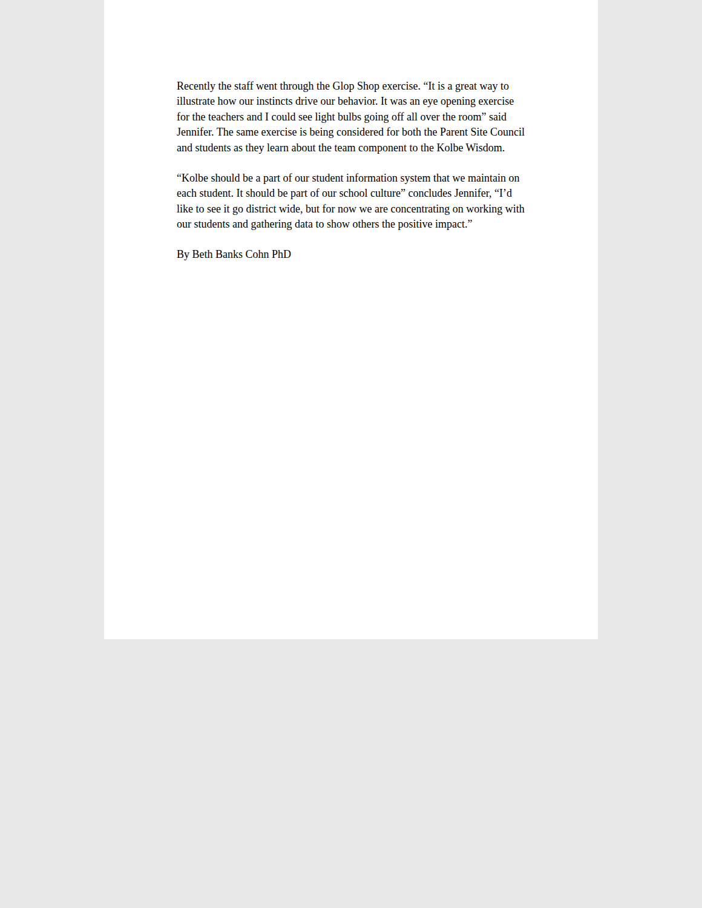Recently the staff went through the Glop Shop exercise. “It is a great way to illustrate how our instincts drive our behavior. It was an eye opening exercise for the teachers and I could see light bulbs going off all over the room” said Jennifer. The same exercise is being considered for both the Parent Site Council and students as they learn about the team component to the Kolbe Wisdom.
“Kolbe should be a part of our student information system that we maintain on each student. It should be part of our school culture” concludes Jennifer, “I’d like to see it go district wide, but for now we are concentrating on working with our students and gathering data to show others the positive impact.”
By Beth Banks Cohn PhD